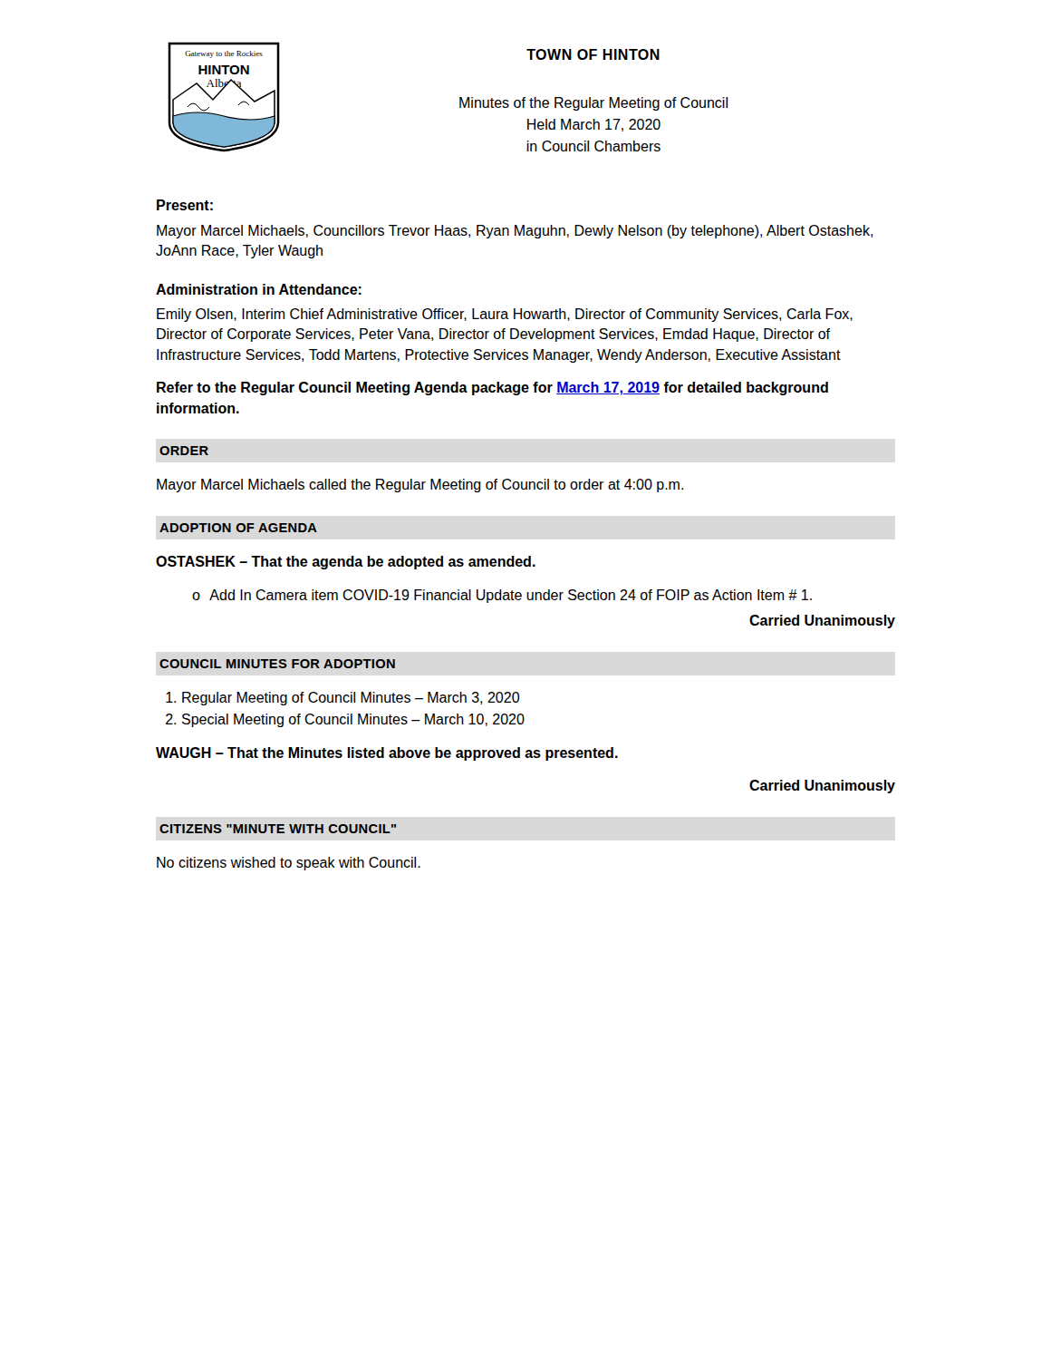Gateway to the Rockies HINTON Alberta
TOWN OF HINTON
Minutes of the Regular Meeting of Council
Held March 17, 2020
in Council Chambers
Present:
Mayor Marcel Michaels, Councillors Trevor Haas, Ryan Maguhn, Dewly Nelson (by telephone), Albert Ostashek, JoAnn Race, Tyler Waugh
Administration in Attendance:
Emily Olsen, Interim Chief Administrative Officer, Laura Howarth, Director of Community Services, Carla Fox, Director of Corporate Services, Peter Vana, Director of Development Services, Emdad Haque, Director of Infrastructure Services, Todd Martens, Protective Services Manager, Wendy Anderson, Executive Assistant
Refer to the Regular Council Meeting Agenda package for March 17, 2019 for detailed background information.
ORDER
Mayor Marcel Michaels called the Regular Meeting of Council to order at 4:00 p.m.
ADOPTION OF AGENDA
OSTASHEK – That the agenda be adopted as amended.
Add In Camera item COVID-19 Financial Update under Section 24 of FOIP as Action Item # 1.
Carried Unanimously
COUNCIL MINUTES FOR ADOPTION
Regular Meeting of Council Minutes – March 3, 2020
Special Meeting of Council Minutes – March 10, 2020
WAUGH – That the Minutes listed above be approved as presented.
Carried Unanimously
CITIZENS "MINUTE WITH COUNCIL"
No citizens wished to speak with Council.